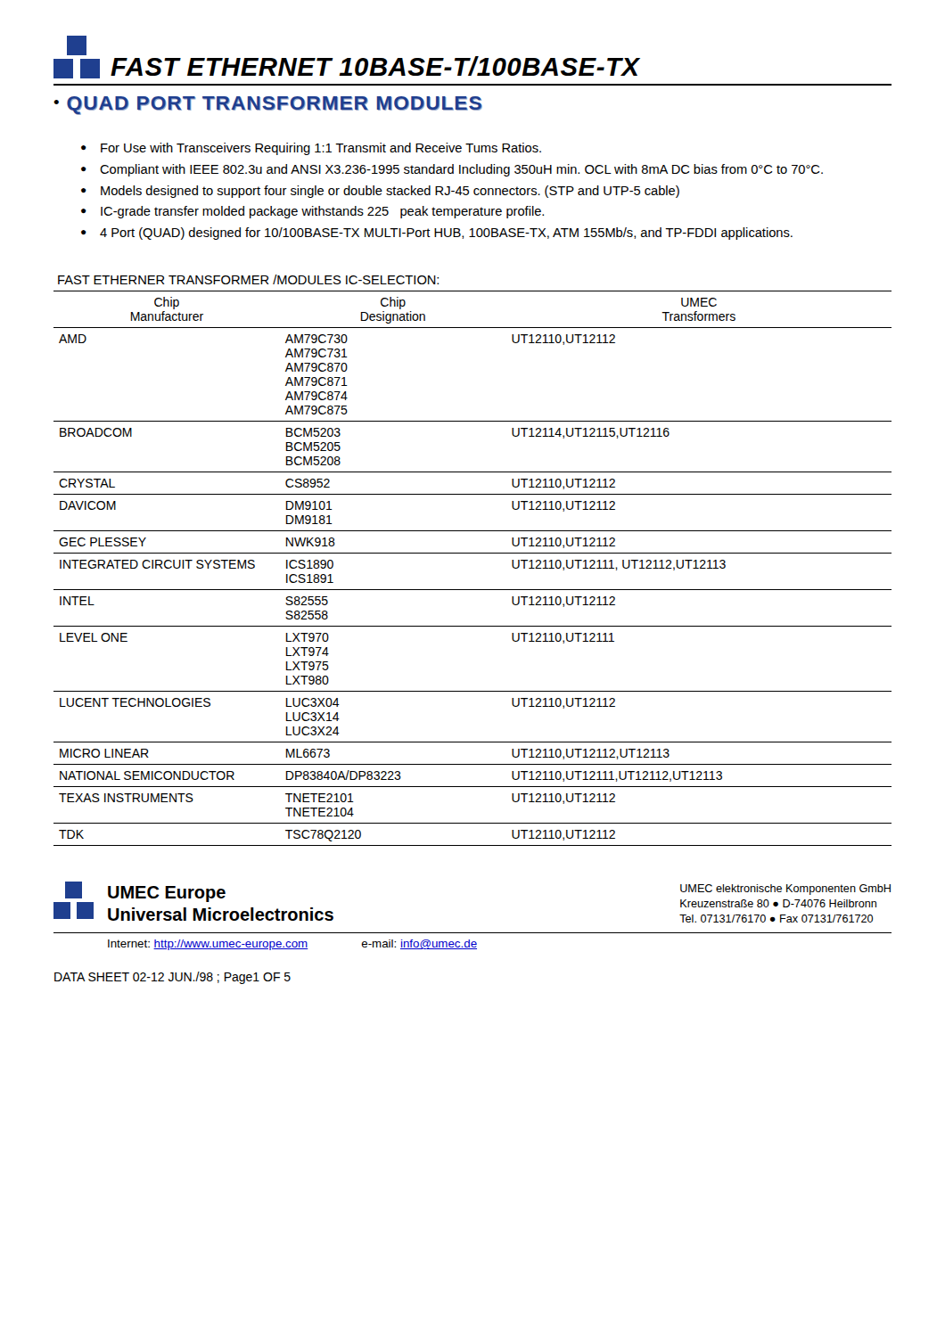FAST ETHERNET 10BASE-T/100BASE-TX
•
QUAD PORT TRANSFORMER MODULES
For Use with Transceivers Requiring 1:1 Transmit and Receive Tums Ratios.
Compliant with IEEE 802.3u and ANSI X3.236-1995 standard Including 350uH min. OCL with 8mA DC bias from 0°C to 70°C.
Models designed to support four single or double stacked RJ-45 connectors. (STP and UTP-5 cable)
IC-grade transfer molded package withstands 225 peak temperature profile.
4 Port (QUAD) designed for 10/100BASE-TX MULTI-Port HUB, 100BASE-TX, ATM 155Mb/s, and TP-FDDI applications.
FAST ETHERNER TRANSFORMER /MODULES IC-SELECTION:
| Chip Manufacturer | Chip Designation | UMEC Transformers |
| --- | --- | --- |
| AMD | AM79C730 AM79C731 AM79C870 AM79C871 AM79C874 AM79C875 | UT12110,UT12112 |
| BROADCOM | BCM5203 BCM5205 BCM5208 | UT12114,UT12115,UT12116 |
| CRYSTAL | CS8952 | UT12110,UT12112 |
| DAVICOM | DM9101 DM9181 | UT12110,UT12112 |
| GEC PLESSEY | NWK918 | UT12110,UT12112 |
| INTEGRATED CIRCUIT SYSTEMS | ICS1890 ICS1891 | UT12110,UT12111, UT12112,UT12113 |
| INTEL | S82555 S82558 | UT12110,UT12112 |
| LEVEL ONE | LXT970 LXT974 LXT975 LXT980 | UT12110,UT12111 |
| LUCENT TECHNOLOGIES | LUC3X04 LUC3X14 LUC3X24 | UT12110,UT12112 |
| MICRO LINEAR | ML6673 | UT12110,UT12112,UT12113 |
| NATIONAL SEMICONDUCTOR | DP83840A/DP83223 | UT12110,UT12111,UT12112,UT12113 |
| TEXAS INSTRUMENTS | TNETE2101 TNETE2104 | UT12110,UT12112 |
| TDK | TSC78Q2120 | UT12110,UT12112 |
UMEC Europe
Universal Microelectronics
UMEC elektronische Komponenten GmbH
Kreuzenstraße 80 ● D-74076 Heilbronn
Tel. 07131/76170 ● Fax 07131/761720
Internet: http://www.umec-europe.com e-mail: info@umec.de
DATA SHEET 02-12 JUN./98 ; Page1 OF 5